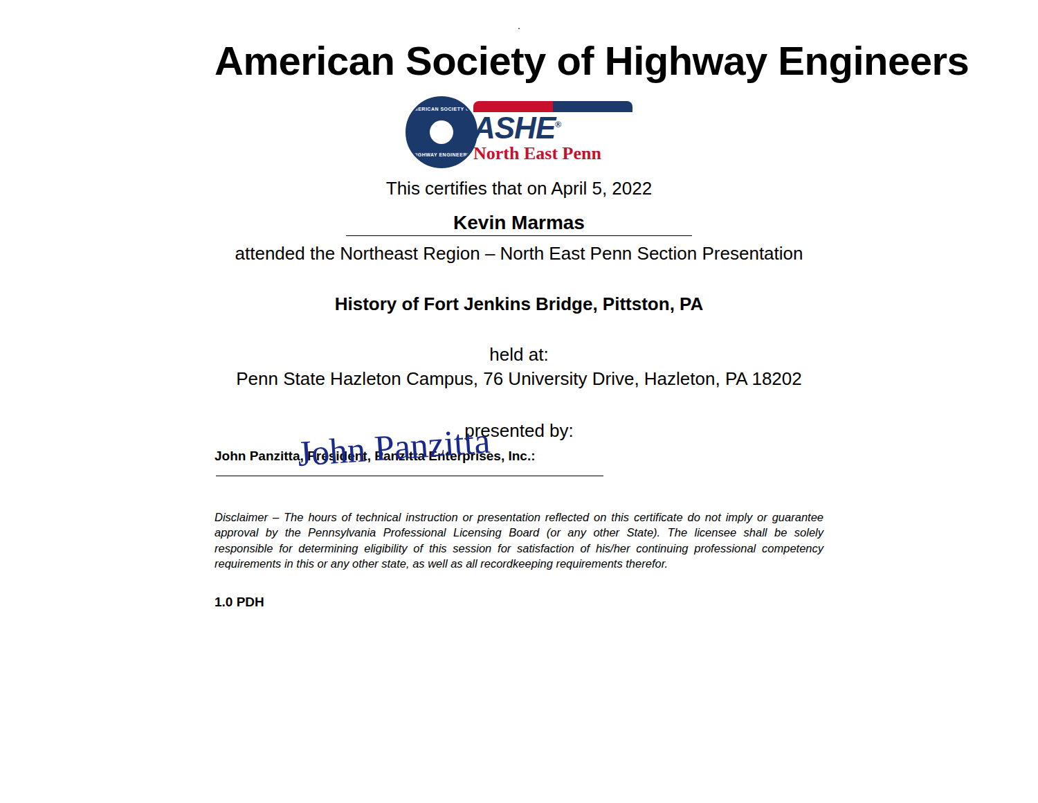.
American Society of Highway Engineers
AMERICAN SOCIETY OF HIGHWAY ENGINEERS
ASHE®
North East Penn
This certifies that on April 5, 2022
Kevin Marmas
attended the Northeast Region – North East Penn Section Presentation
History of Fort Jenkins Bridge, Pittston, PA
held at:
Penn State Hazleton Campus, 76 University Drive, Hazleton, PA 18202
presented by:
John Panzitta, President, Panzitta Enterprises, Inc.: John Panzitta
Disclaimer – The hours of technical instruction or presentation reflected on this certificate do not imply or guarantee approval by the Pennsylvania Professional Licensing Board (or any other State). The licensee shall be solely responsible for determining eligibility of this session for satisfaction of his/her continuing professional competency requirements in this or any other state, as well as all recordkeeping requirements therefor.
1.0 PDH